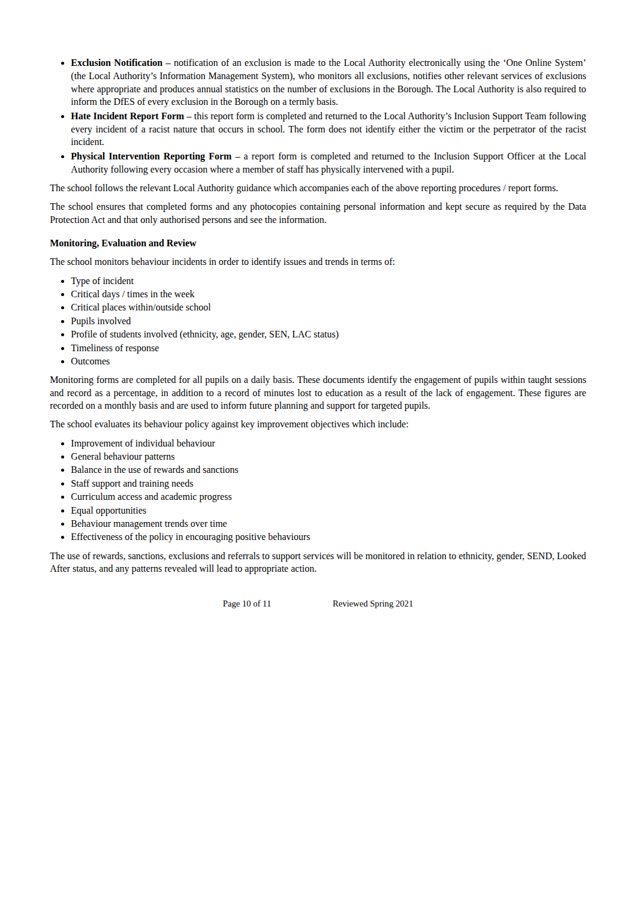Exclusion Notification – notification of an exclusion is made to the Local Authority electronically using the ‘One Online System’ (the Local Authority’s Information Management System), who monitors all exclusions, notifies other relevant services of exclusions where appropriate and produces annual statistics on the number of exclusions in the Borough. The Local Authority is also required to inform the DfES of every exclusion in the Borough on a termly basis.
Hate Incident Report Form – this report form is completed and returned to the Local Authority’s Inclusion Support Team following every incident of a racist nature that occurs in school. The form does not identify either the victim or the perpetrator of the racist incident.
Physical Intervention Reporting Form – a report form is completed and returned to the Inclusion Support Officer at the Local Authority following every occasion where a member of staff has physically intervened with a pupil.
The school follows the relevant Local Authority guidance which accompanies each of the above reporting procedures / report forms.
The school ensures that completed forms and any photocopies containing personal information and kept secure as required by the Data Protection Act and that only authorised persons and see the information.
Monitoring, Evaluation and Review
The school monitors behaviour incidents in order to identify issues and trends in terms of:
Type of incident
Critical days / times in the week
Critical places within/outside school
Pupils involved
Profile of students involved (ethnicity, age, gender, SEN, LAC status)
Timeliness of response
Outcomes
Monitoring forms are completed for all pupils on a daily basis. These documents identify the engagement of pupils within taught sessions and record as a percentage, in addition to a record of minutes lost to education as a result of the lack of engagement. These figures are recorded on a monthly basis and are used to inform future planning and support for targeted pupils.
The school evaluates its behaviour policy against key improvement objectives which include:
Improvement of individual behaviour
General behaviour patterns
Balance in the use of rewards and sanctions
Staff support and training needs
Curriculum access and academic progress
Equal opportunities
Behaviour management trends over time
Effectiveness of the policy in encouraging positive behaviours
The use of rewards, sanctions, exclusions and referrals to support services will be monitored in relation to ethnicity, gender, SEND, Looked After status, and any patterns revealed will lead to appropriate action.
Page 10 of 11 Reviewed Spring 2021